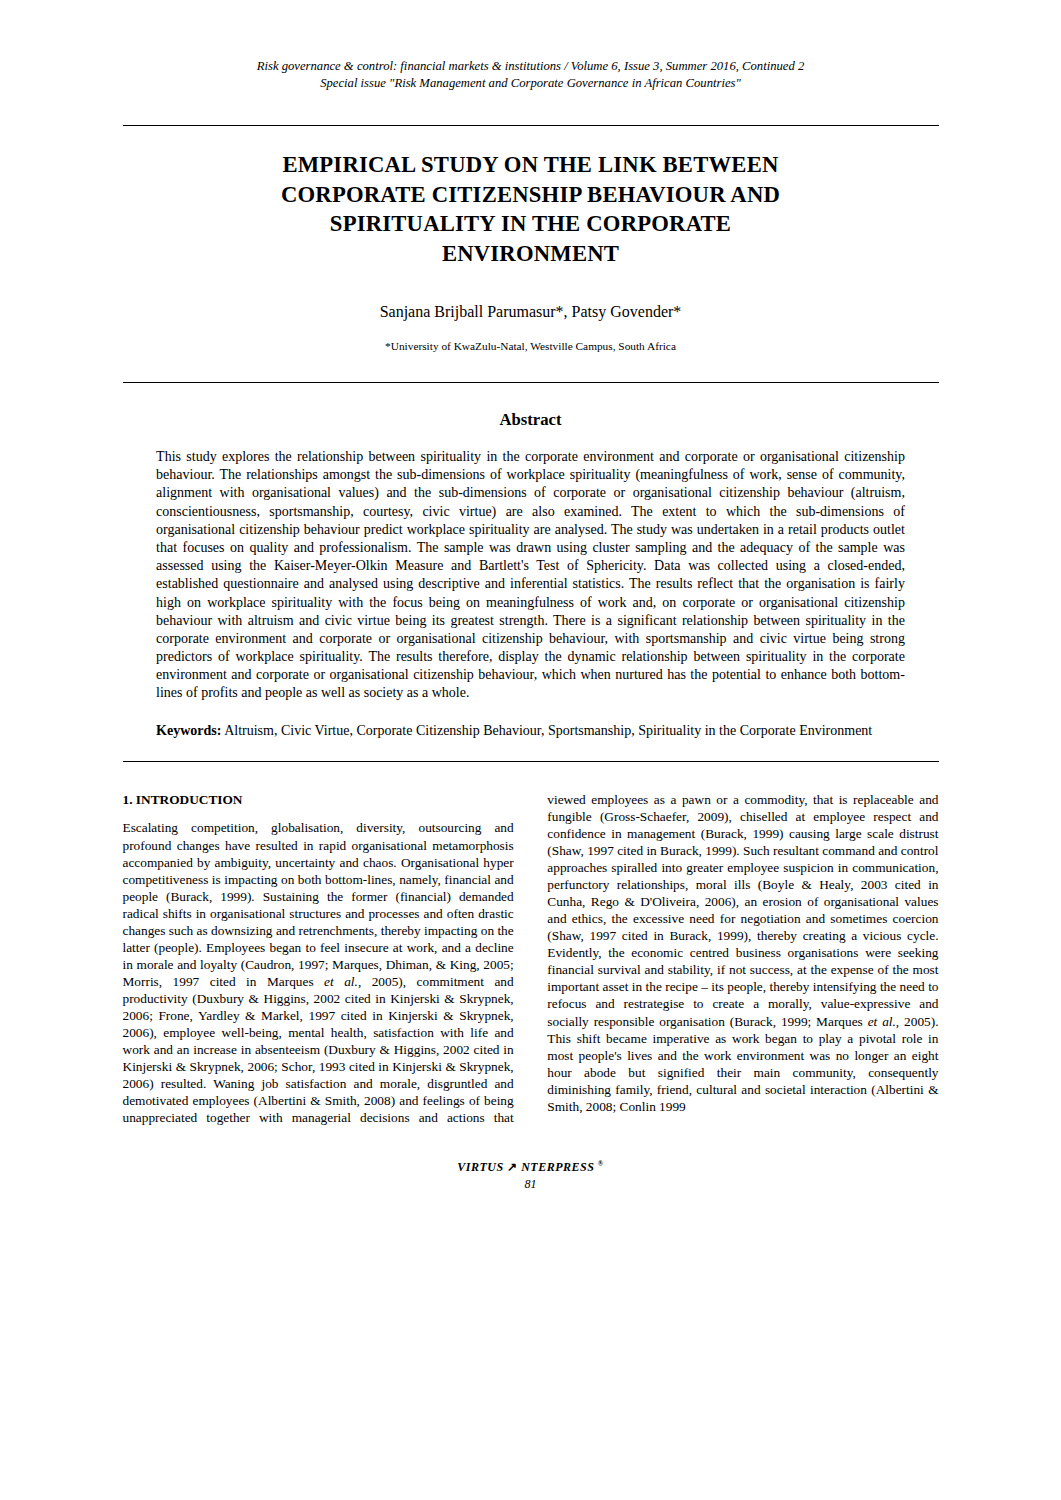Risk governance & control: financial markets & institutions / Volume 6, Issue 3, Summer 2016, Continued 2
Special issue "Risk Management and Corporate Governance in African Countries"
EMPIRICAL STUDY ON THE LINK BETWEEN
CORPORATE CITIZENSHIP BEHAVIOUR AND
SPIRITUALITY IN THE CORPORATE
ENVIRONMENT
Sanjana Brijball Parumasur*, Patsy Govender*
*University of KwaZulu-Natal, Westville Campus, South Africa
Abstract
This study explores the relationship between spirituality in the corporate environment and corporate or organisational citizenship behaviour. The relationships amongst the sub-dimensions of workplace spirituality (meaningfulness of work, sense of community, alignment with organisational values) and the sub-dimensions of corporate or organisational citizenship behaviour (altruism, conscientiousness, sportsmanship, courtesy, civic virtue) are also examined. The extent to which the sub-dimensions of organisational citizenship behaviour predict workplace spirituality are analysed. The study was undertaken in a retail products outlet that focuses on quality and professionalism. The sample was drawn using cluster sampling and the adequacy of the sample was assessed using the Kaiser-Meyer-Olkin Measure and Bartlett's Test of Sphericity. Data was collected using a closed-ended, established questionnaire and analysed using descriptive and inferential statistics. The results reflect that the organisation is fairly high on workplace spirituality with the focus being on meaningfulness of work and, on corporate or organisational citizenship behaviour with altruism and civic virtue being its greatest strength. There is a significant relationship between spirituality in the corporate environment and corporate or organisational citizenship behaviour, with sportsmanship and civic virtue being strong predictors of workplace spirituality. The results therefore, display the dynamic relationship between spirituality in the corporate environment and corporate or organisational citizenship behaviour, which when nurtured has the potential to enhance both bottom-lines of profits and people as well as society as a whole.
Keywords: Altruism, Civic Virtue, Corporate Citizenship Behaviour, Sportsmanship, Spirituality in the Corporate Environment
1. INTRODUCTION
Escalating competition, globalisation, diversity, outsourcing and profound changes have resulted in rapid organisational metamorphosis accompanied by ambiguity, uncertainty and chaos. Organisational hyper competitiveness is impacting on both bottom-lines, namely, financial and people (Burack, 1999). Sustaining the former (financial) demanded radical shifts in organisational structures and processes and often drastic changes such as downsizing and retrenchments, thereby impacting on the latter (people). Employees began to feel insecure at work, and a decline in morale and loyalty (Caudron, 1997; Marques, Dhiman, & King, 2005; Morris, 1997 cited in Marques et al., 2005), commitment and productivity (Duxbury & Higgins, 2002 cited in Kinjerski & Skrypnek, 2006; Frone, Yardley & Markel, 1997 cited in Kinjerski & Skrypnek, 2006), employee well-being, mental health, satisfaction with life and work and an increase in absenteeism (Duxbury & Higgins, 2002 cited in Kinjerski & Skrypnek, 2006; Schor, 1993 cited in Kinjerski & Skrypnek, 2006) resulted. Waning job satisfaction and morale, disgruntled and demotivated employees (Albertini & Smith, 2008) and feelings of being unappreciated together with managerial decisions and actions that viewed employees as a pawn or a commodity, that is replaceable and fungible (Gross-Schaefer, 2009), chiselled at employee respect and confidence in management (Burack, 1999) causing large scale distrust (Shaw, 1997 cited in Burack, 1999). Such resultant command and control approaches spiralled into greater employee suspicion in communication, perfunctory relationships, moral ills (Boyle & Healy, 2003 cited in Cunha, Rego & D'Oliveira, 2006), an erosion of organisational values and ethics, the excessive need for negotiation and sometimes coercion (Shaw, 1997 cited in Burack, 1999), thereby creating a vicious cycle. Evidently, the economic centred business organisations were seeking financial survival and stability, if not success, at the expense of the most important asset in the recipe – its people, thereby intensifying the need to refocus and restrategise to create a morally, value-expressive and socially responsible organisation (Burack, 1999; Marques et al., 2005). This shift became imperative as work began to play a pivotal role in most people's lives and the work environment was no longer an eight hour abode but signified their main community, consequently diminishing family, friend, cultural and societal interaction (Albertini & Smith, 2008; Conlin 1999
VIRTUS ↗ NTERPRESS ®
81